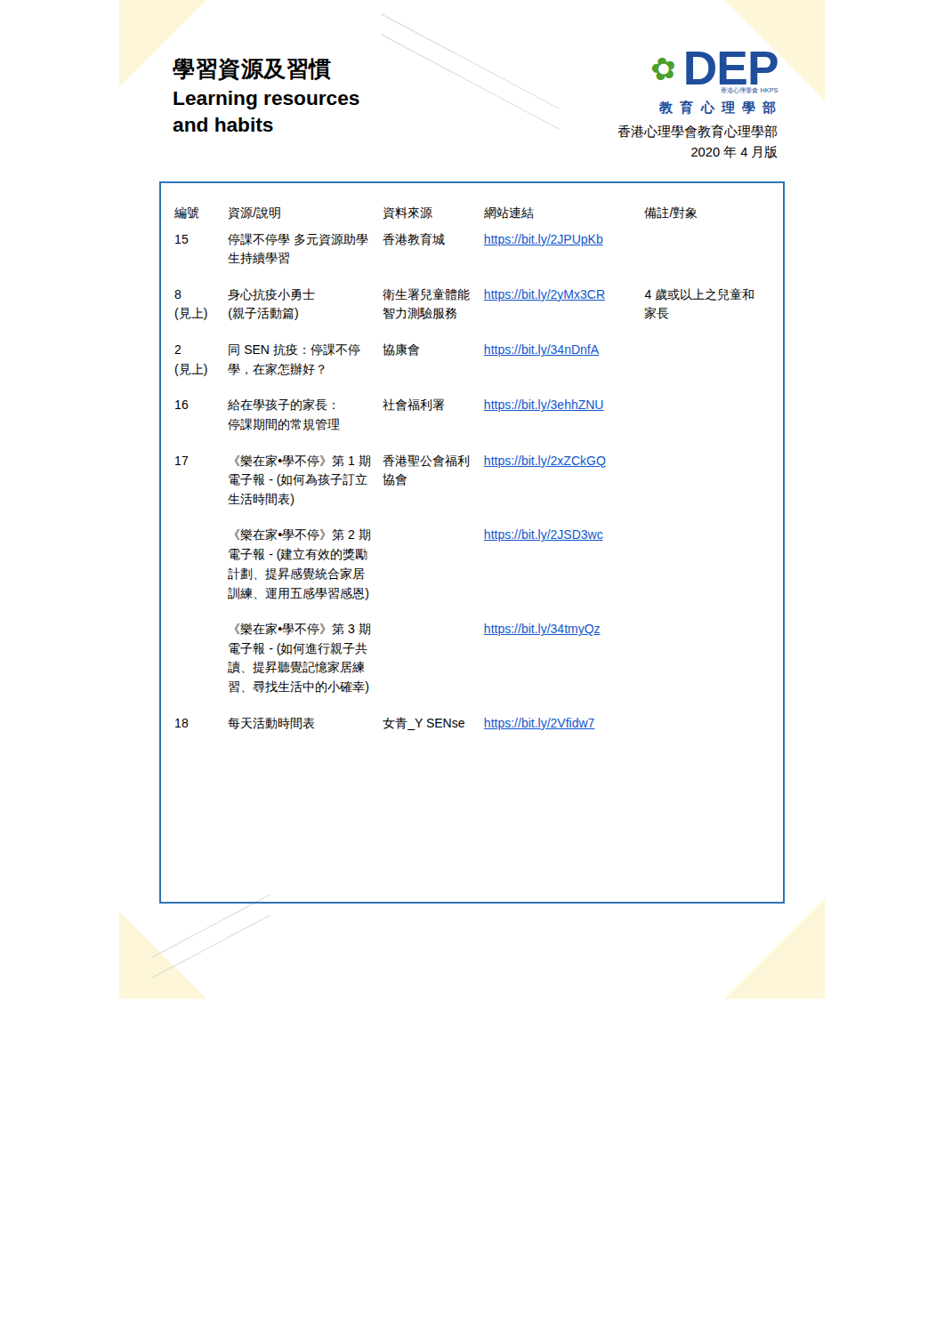學習資源及習慣
Learning resources
and habits
✿ DEP
香港心理學會 HKPS
教 育 心 理 學 部
香港心理學會教育心理學部
2020 年 4 月版
| 編號 | 資源/說明 | 資料來源 | 網站連結 | 備註/對象 |
| --- | --- | --- | --- | --- |
| 15 | 停課不停學 多元資源助學生持續學習 | 香港教育城 | https://bit.ly/2JPUpKb | |
| 8 (見上) | 身心抗疫小勇士 (親子活動篇) | 衛生署兒童體能智力測驗服務 | https://bit.ly/2yMx3CR | 4 歲或以上之兒童和家長 |
| 2 (見上) | 同 SEN 抗疫：停課不停學，在家怎辦好？ | 協康會 | https://bit.ly/34nDnfA | |
| 16 | 給在學孩子的家長： 停課期間的常規管理 | 社會福利署 | https://bit.ly/3ehhZNU | |
| 17 | 《樂在家•學不停》第 1 期電子報 - (如何為孩子訂立生活時間表) | 香港聖公會福利協會 | https://bit.ly/2xZCkGQ | |
| | 《樂在家•學不停》第 2 期電子報 - (建立有效的獎勵計劃、提昇感覺統合家居訓練、運用五感學習感恩) | | https://bit.ly/2JSD3wc | |
| | 《樂在家•學不停》第 3 期電子報 - (如何進行親子共讀、提昇聽覺記憶家居練習、尋找生活中的小確幸) | | https://bit.ly/34tmyQz | |
| 18 | 每天活動時間表 | 女青_Y SENse | https://bit.ly/2Vfidw7 | |